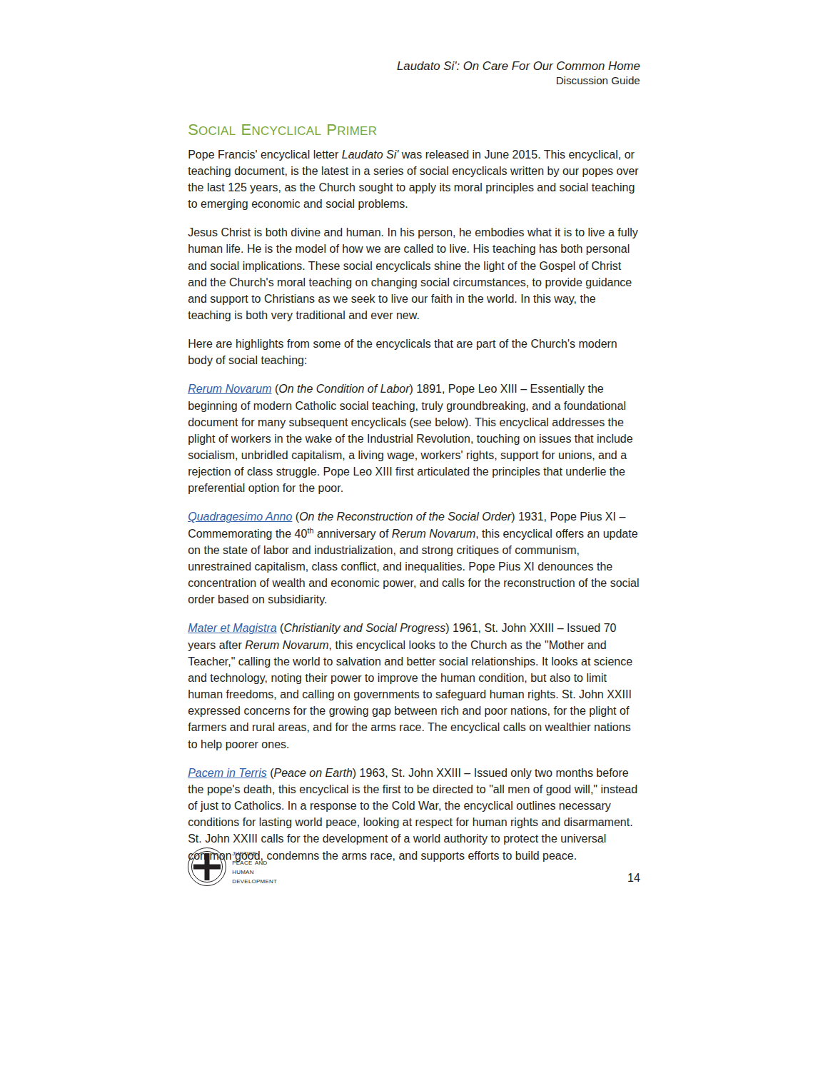Laudato Si': On Care For Our Common Home
Discussion Guide
Social Encyclical Primer
Pope Francis' encyclical letter Laudato Si' was released in June 2015. This encyclical, or teaching document, is the latest in a series of social encyclicals written by our popes over the last 125 years, as the Church sought to apply its moral principles and social teaching to emerging economic and social problems.
Jesus Christ is both divine and human. In his person, he embodies what it is to live a fully human life. He is the model of how we are called to live. His teaching has both personal and social implications. These social encyclicals shine the light of the Gospel of Christ and the Church's moral teaching on changing social circumstances, to provide guidance and support to Christians as we seek to live our faith in the world. In this way, the teaching is both very traditional and ever new.
Here are highlights from some of the encyclicals that are part of the Church's modern body of social teaching:
Rerum Novarum (On the Condition of Labor) 1891, Pope Leo XIII – Essentially the beginning of modern Catholic social teaching, truly groundbreaking, and a foundational document for many subsequent encyclicals (see below). This encyclical addresses the plight of workers in the wake of the Industrial Revolution, touching on issues that include socialism, unbridled capitalism, a living wage, workers' rights, support for unions, and a rejection of class struggle. Pope Leo XIII first articulated the principles that underlie the preferential option for the poor.
Quadragesimo Anno (On the Reconstruction of the Social Order) 1931, Pope Pius XI – Commemorating the 40th anniversary of Rerum Novarum, this encyclical offers an update on the state of labor and industrialization, and strong critiques of communism, unrestrained capitalism, class conflict, and inequalities. Pope Pius XI denounces the concentration of wealth and economic power, and calls for the reconstruction of the social order based on subsidiarity.
Mater et Magistra (Christianity and Social Progress) 1961, St. John XXIII – Issued 70 years after Rerum Novarum, this encyclical looks to the Church as the "Mother and Teacher," calling the world to salvation and better social relationships. It looks at science and technology, noting their power to improve the human condition, but also to limit human freedoms, and calling on governments to safeguard human rights. St. John XXIII expressed concerns for the growing gap between rich and poor nations, for the plight of farmers and rural areas, and for the arms race. The encyclical calls on wealthier nations to help poorer ones.
Pacem in Terris (Peace on Earth) 1963, St. John XXIII – Issued only two months before the pope's death, this encyclical is the first to be directed to "all men of good will," instead of just to Catholics. In a response to the Cold War, the encyclical outlines necessary conditions for lasting world peace, looking at respect for human rights and disarmament. St. John XXIII calls for the development of a world authority to protect the universal common good, condemns the arms race, and supports efforts to build peace.
Justice,
Peace and
Human
Development
14